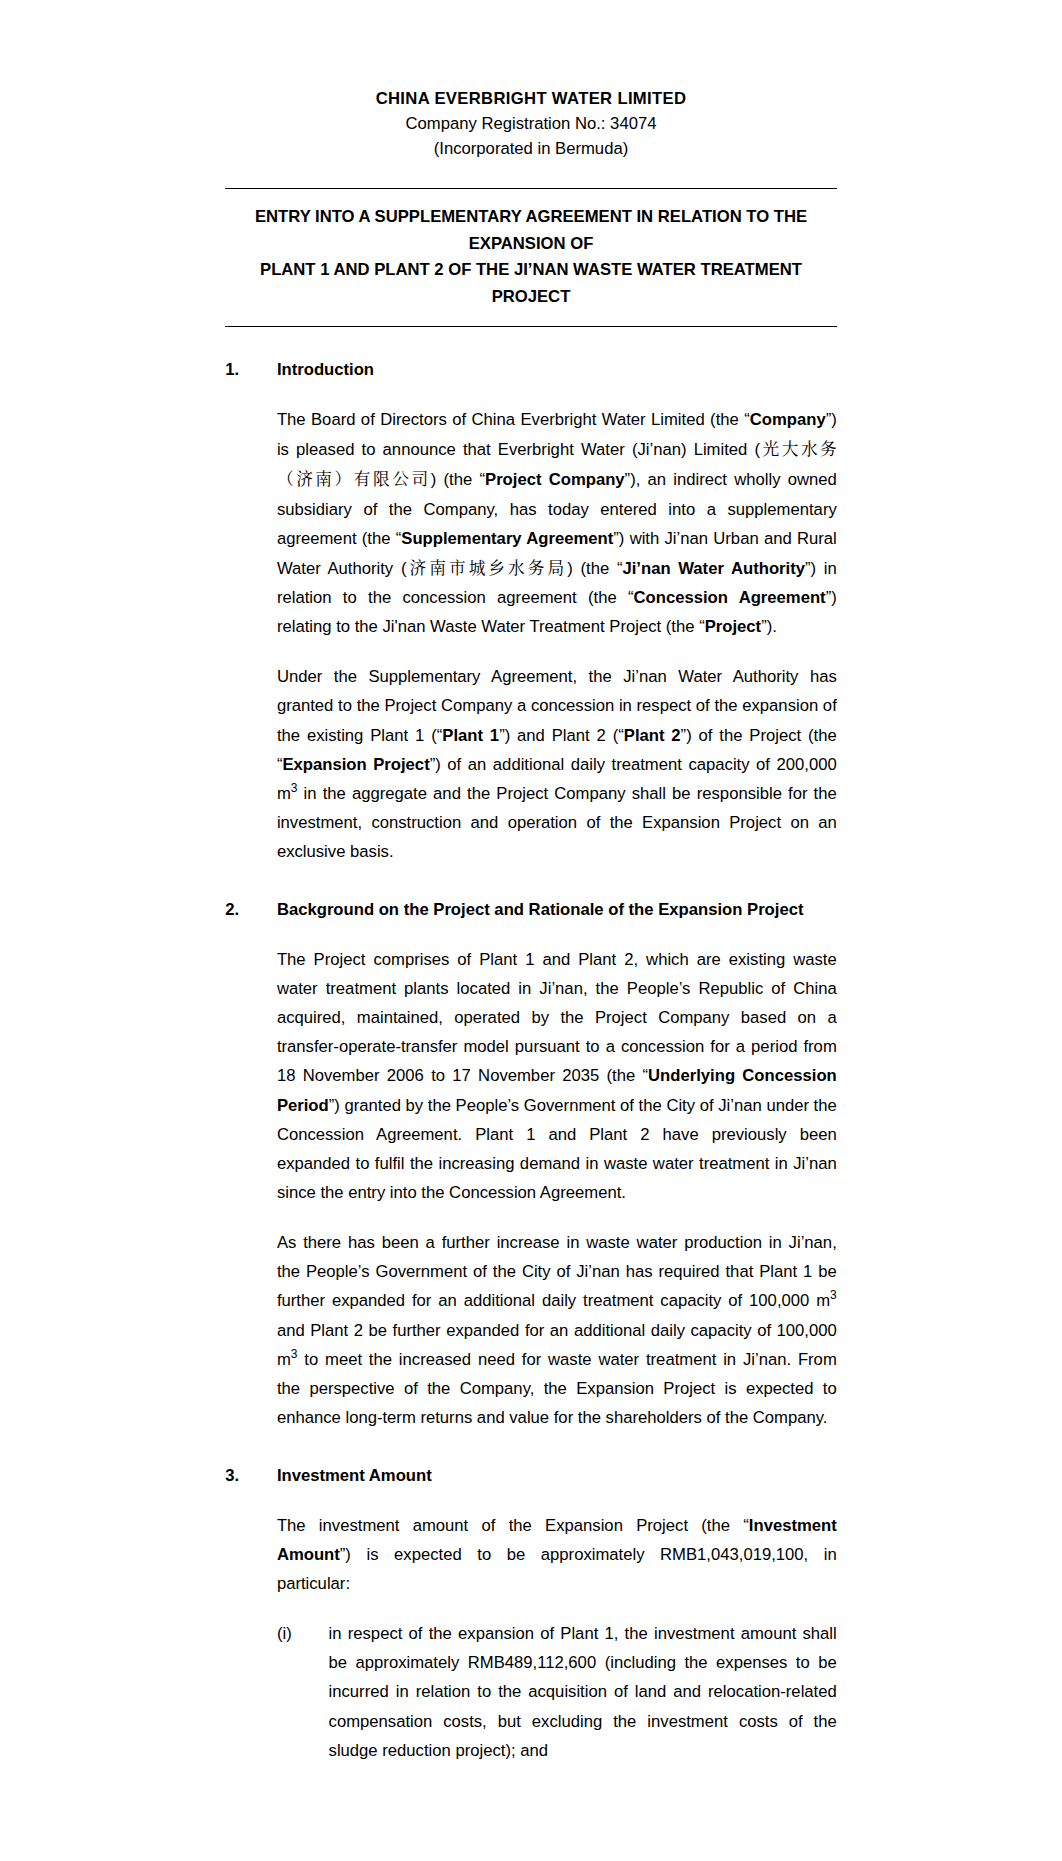CHINA EVERBRIGHT WATER LIMITED
Company Registration No.: 34074
(Incorporated in Bermuda)
ENTRY INTO A SUPPLEMENTARY AGREEMENT IN RELATION TO THE EXPANSION OF
PLANT 1 AND PLANT 2 OF THE JI’NAN WASTE WATER TREATMENT PROJECT
1.
Introduction
The Board of Directors of China Everbright Water Limited (the “Company”) is pleased to announce that Everbright Water (Ji’nan) Limited (光大水务（济南）有限公司) (the “Project Company”), an indirect wholly owned subsidiary of the Company, has today entered into a supplementary agreement (the “Supplementary Agreement”) with Ji’nan Urban and Rural Water Authority (济南市城乡水务局) (the “Ji’nan Water Authority”) in relation to the concession agreement (the “Concession Agreement”) relating to the Ji'nan Waste Water Treatment Project (the “Project”).
Under the Supplementary Agreement, the Ji’nan Water Authority has granted to the Project Company a concession in respect of the expansion of the existing Plant 1 (“Plant 1”) and Plant 2 (“Plant 2”) of the Project (the “Expansion Project”) of an additional daily treatment capacity of 200,000 m3 in the aggregate and the Project Company shall be responsible for the investment, construction and operation of the Expansion Project on an exclusive basis.
2.
Background on the Project and Rationale of the Expansion Project
The Project comprises of Plant 1 and Plant 2, which are existing waste water treatment plants located in Ji’nan, the People’s Republic of China acquired, maintained, operated by the Project Company based on a transfer-operate-transfer model pursuant to a concession for a period from 18 November 2006 to 17 November 2035 (the “Underlying Concession Period”) granted by the People’s Government of the City of Ji’nan under the Concession Agreement. Plant 1 and Plant 2 have previously been expanded to fulfil the increasing demand in waste water treatment in Ji’nan since the entry into the Concession Agreement.
As there has been a further increase in waste water production in Ji’nan, the People’s Government of the City of Ji’nan has required that Plant 1 be further expanded for an additional daily treatment capacity of 100,000 m3 and Plant 2 be further expanded for an additional daily capacity of 100,000 m3 to meet the increased need for waste water treatment in Ji’nan. From the perspective of the Company, the Expansion Project is expected to enhance long-term returns and value for the shareholders of the Company.
3.
Investment Amount
The investment amount of the Expansion Project (the “Investment Amount”) is expected to be approximately RMB1,043,019,100, in particular:
(i)
in respect of the expansion of Plant 1, the investment amount shall be approximately RMB489,112,600 (including the expenses to be incurred in relation to the acquisition of land and relocation-related compensation costs, but excluding the investment costs of the sludge reduction project); and